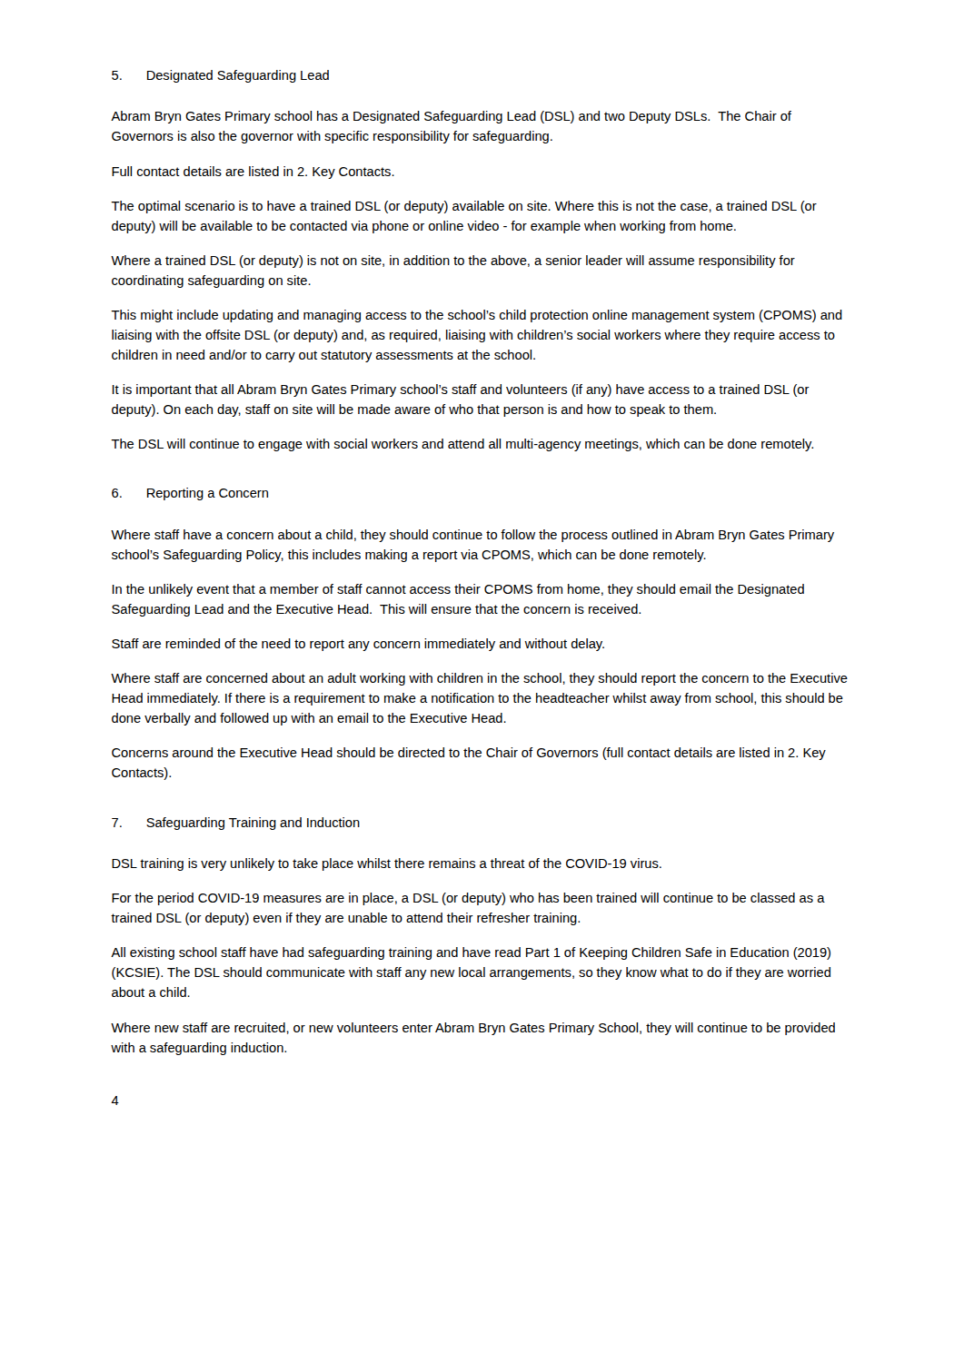5. Designated Safeguarding Lead
Abram Bryn Gates Primary school has a Designated Safeguarding Lead (DSL) and two Deputy DSLs. The Chair of Governors is also the governor with specific responsibility for safeguarding.
Full contact details are listed in 2. Key Contacts.
The optimal scenario is to have a trained DSL (or deputy) available on site. Where this is not the case, a trained DSL (or deputy) will be available to be contacted via phone or online video - for example when working from home.
Where a trained DSL (or deputy) is not on site, in addition to the above, a senior leader will assume responsibility for coordinating safeguarding on site.
This might include updating and managing access to the school’s child protection online management system (CPOMS) and liaising with the offsite DSL (or deputy) and, as required, liaising with children’s social workers where they require access to children in need and/or to carry out statutory assessments at the school.
It is important that all Abram Bryn Gates Primary school’s staff and volunteers (if any) have access to a trained DSL (or deputy). On each day, staff on site will be made aware of who that person is and how to speak to them.
The DSL will continue to engage with social workers and attend all multi-agency meetings, which can be done remotely.
6. Reporting a Concern
Where staff have a concern about a child, they should continue to follow the process outlined in Abram Bryn Gates Primary school’s Safeguarding Policy, this includes making a report via CPOMS, which can be done remotely.
In the unlikely event that a member of staff cannot access their CPOMS from home, they should email the Designated Safeguarding Lead and the Executive Head. This will ensure that the concern is received.
Staff are reminded of the need to report any concern immediately and without delay.
Where staff are concerned about an adult working with children in the school, they should report the concern to the Executive Head immediately. If there is a requirement to make a notification to the headteacher whilst away from school, this should be done verbally and followed up with an email to the Executive Head.
Concerns around the Executive Head should be directed to the Chair of Governors (full contact details are listed in 2. Key Contacts).
7. Safeguarding Training and Induction
DSL training is very unlikely to take place whilst there remains a threat of the COVID-19 virus.
For the period COVID-19 measures are in place, a DSL (or deputy) who has been trained will continue to be classed as a trained DSL (or deputy) even if they are unable to attend their refresher training.
All existing school staff have had safeguarding training and have read Part 1 of Keeping Children Safe in Education (2019) (KCSIE). The DSL should communicate with staff any new local arrangements, so they know what to do if they are worried about a child.
Where new staff are recruited, or new volunteers enter Abram Bryn Gates Primary School, they will continue to be provided with a safeguarding induction.
4